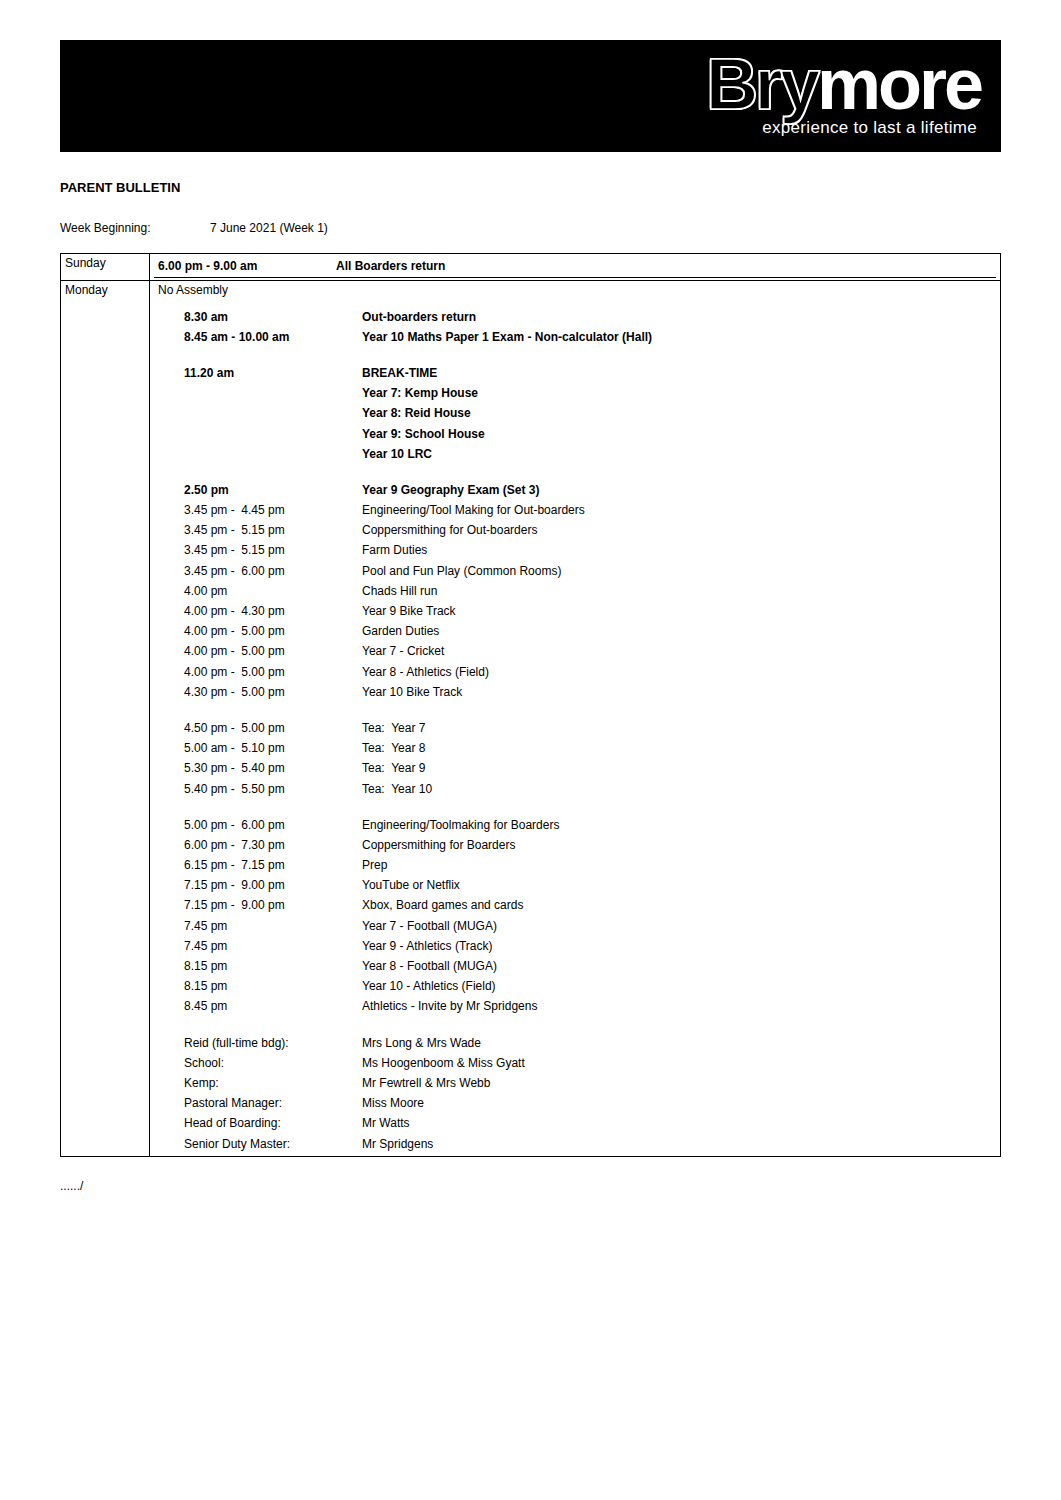Bry more
experience to last a lifetime
PARENT BULLETIN
Week Beginning: 7 June 2021 (Week 1)
| Sunday | / 6.00 pm - 9.00 am / All Boarders return / |
| Monday | No Assembly / 8.30 am / Out-boarders return / / 8.45 am - 10.00 am / Year 10 Maths Paper 1 Exam - Non-calculator (Hall) / / 11.20 am / BREAK-TIME / / / Year 7: Kemp House / / / Year 8: Reid House / / / Year 9: School House / / / Year 10 LRC / / 2.50 pm / Year 9 Geography Exam (Set 3) / / 3.45 pm - 4.45 pm / Engineering/Tool Making for Out-boarders / / 3.45 pm - 5.15 pm / Coppersmithing for Out-boarders / / 3.45 pm - 5.15 pm / Farm Duties / / 3.45 pm - 6.00 pm / Pool and Fun Play (Common Rooms) / / 4.00 pm / Chads Hill run / / 4.00 pm - 4.30 pm / Year 9 Bike Track / / 4.00 pm - 5.00 pm / Garden Duties / / 4.00 pm - 5.00 pm / Year 7 - Cricket / / 4.00 pm - 5.00 pm / Year 8 - Athletics (Field) / / 4.30 pm - 5.00 pm / Year 10 Bike Track / / 4.50 pm - 5.00 pm / Tea: Year 7 / / 5.00 am - 5.10 pm / Tea: Year 8 / / 5.30 pm - 5.40 pm / Tea: Year 9 / / 5.40 pm - 5.50 pm / Tea: Year 10 / / 5.00 pm - 6.00 pm / Engineering/Toolmaking for Boarders / / 6.00 pm - 7.30 pm / Coppersmithing for Boarders / / 6.15 pm - 7.15 pm / Prep / / 7.15 pm - 9.00 pm / YouTube or Netflix / / 7.15 pm - 9.00 pm / Xbox, Board games and cards / / 7.45 pm / Year 7 - Football (MUGA) / / 7.45 pm / Year 9 - Athletics (Track) / / 8.15 pm / Year 8 - Football (MUGA) / / 8.15 pm / Year 10 - Athletics (Field) / / 8.45 pm / Athletics - Invite by Mr Spridgens / / Reid (full-time bdg): / Mrs Long & Mrs Wade / / School: / Ms Hoogenboom & Miss Gyatt / / Kemp: / Mr Fewtrell & Mrs Webb / / Pastoral Manager: / Miss Moore / / Head of Boarding: / Mr Watts / / Senior Duty Master: / Mr Spridgens / |
....../